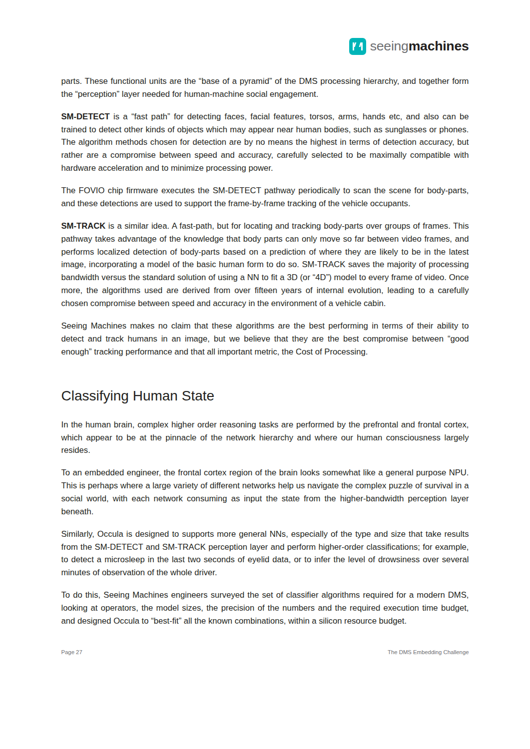seeing machines
parts. These functional units are the “base of a pyramid” of the DMS processing hierarchy, and together form the “perception” layer needed for human-machine social engagement.
SM-DETECT is a “fast path” for detecting faces, facial features, torsos, arms, hands etc, and also can be trained to detect other kinds of objects which may appear near human bodies, such as sunglasses or phones. The algorithm methods chosen for detection are by no means the highest in terms of detection accuracy, but rather are a compromise between speed and accuracy, carefully selected to be maximally compatible with hardware acceleration and to minimize processing power.
The FOVIO chip firmware executes the SM-DETECT pathway periodically to scan the scene for body-parts, and these detections are used to support the frame-by-frame tracking of the vehicle occupants.
SM-TRACK is a similar idea. A fast-path, but for locating and tracking body-parts over groups of frames. This pathway takes advantage of the knowledge that body parts can only move so far between video frames, and performs localized detection of body-parts based on a prediction of where they are likely to be in the latest image, incorporating a model of the basic human form to do so. SM-TRACK saves the majority of processing bandwidth versus the standard solution of using a NN to fit a 3D (or “4D”) model to every frame of video. Once more, the algorithms used are derived from over fifteen years of internal evolution, leading to a carefully chosen compromise between speed and accuracy in the environment of a vehicle cabin.
Seeing Machines makes no claim that these algorithms are the best performing in terms of their ability to detect and track humans in an image, but we believe that they are the best compromise between “good enough” tracking performance and that all important metric, the Cost of Processing.
Classifying Human State
In the human brain, complex higher order reasoning tasks are performed by the prefrontal and frontal cortex, which appear to be at the pinnacle of the network hierarchy and where our human consciousness largely resides.
To an embedded engineer, the frontal cortex region of the brain looks somewhat like a general purpose NPU. This is perhaps where a large variety of different networks help us navigate the complex puzzle of survival in a social world, with each network consuming as input the state from the higher-bandwidth perception layer beneath.
Similarly, Occula is designed to supports more general NNs, especially of the type and size that take results from the SM-DETECT and SM-TRACK perception layer and perform higher-order classifications; for example, to detect a microsleep in the last two seconds of eyelid data, or to infer the level of drowsiness over several minutes of observation of the whole driver.
To do this, Seeing Machines engineers surveyed the set of classifier algorithms required for a modern DMS, looking at operators, the model sizes, the precision of the numbers and the required execution time budget, and designed Occula to “best-fit” all the known combinations, within a silicon resource budget.
Page 27 The DMS Embedding Challenge